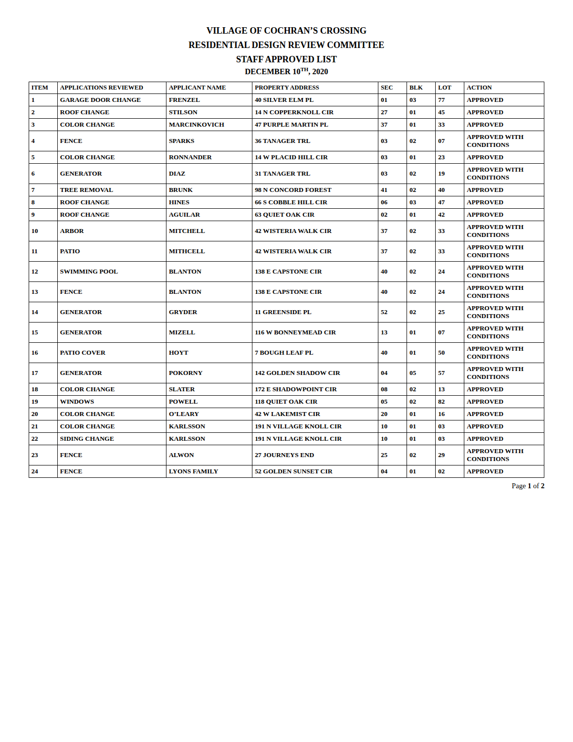VILLAGE OF COCHRAN’S CROSSING
RESIDENTIAL DESIGN REVIEW COMMITTEE
STAFF APPROVED LIST
DECEMBER 10TH, 2020
| ITEM | APPLICATIONS REVIEWED | APPLICANT NAME | PROPERTY ADDRESS | SEC | BLK | LOT | ACTION |
| --- | --- | --- | --- | --- | --- | --- | --- |
| 1 | GARAGE DOOR CHANGE | FRENZEL | 40 SILVER ELM PL | 01 | 03 | 77 | APPROVED |
| 2 | ROOF CHANGE | STILSON | 14 N COPPERKNOLL CIR | 27 | 01 | 45 | APPROVED |
| 3 | COLOR CHANGE | MARCINKOVICH | 47 PURPLE MARTIN PL | 37 | 01 | 33 | APPROVED |
| 4 | FENCE | SPARKS | 36 TANAGER TRL | 03 | 02 | 07 | APPROVED WITH CONDITIONS |
| 5 | COLOR CHANGE | RONNANDER | 14 W PLACID HILL CIR | 03 | 01 | 23 | APPROVED |
| 6 | GENERATOR | DIAZ | 31 TANAGER TRL | 03 | 02 | 19 | APPROVED WITH CONDITIONS |
| 7 | TREE REMOVAL | BRUNK | 98 N CONCORD FOREST | 41 | 02 | 40 | APPROVED |
| 8 | ROOF CHANGE | HINES | 66 S COBBLE HILL CIR | 06 | 03 | 47 | APPROVED |
| 9 | ROOF CHANGE | AGUILAR | 63 QUIET OAK CIR | 02 | 01 | 42 | APPROVED |
| 10 | ARBOR | MITCHELL | 42 WISTERIA WALK CIR | 37 | 02 | 33 | APPROVED WITH CONDITIONS |
| 11 | PATIO | MITHCELL | 42 WISTERIA WALK CIR | 37 | 02 | 33 | APPROVED WITH CONDITIONS |
| 12 | SWIMMING POOL | BLANTON | 138 E CAPSTONE CIR | 40 | 02 | 24 | APPROVED WITH CONDITIONS |
| 13 | FENCE | BLANTON | 138 E CAPSTONE CIR | 40 | 02 | 24 | APPROVED WITH CONDITIONS |
| 14 | GENERATOR | GRYDER | 11 GREENSIDE PL | 52 | 02 | 25 | APPROVED WITH CONDITIONS |
| 15 | GENERATOR | MIZELL | 116 W BONNEYMEAD CIR | 13 | 01 | 07 | APPROVED WITH CONDITIONS |
| 16 | PATIO COVER | HOYT | 7 BOUGH LEAF PL | 40 | 01 | 50 | APPROVED WITH CONDITIONS |
| 17 | GENERATOR | POKORNY | 142 GOLDEN SHADOW CIR | 04 | 05 | 57 | APPROVED WITH CONDITIONS |
| 18 | COLOR CHANGE | SLATER | 172 E SHADOWPOINT CIR | 08 | 02 | 13 | APPROVED |
| 19 | WINDOWS | POWELL | 118 QUIET OAK CIR | 05 | 02 | 82 | APPROVED |
| 20 | COLOR CHANGE | O’LEARY | 42 W LAKEMIST CIR | 20 | 01 | 16 | APPROVED |
| 21 | COLOR CHANGE | KARLSSON | 191 N VILLAGE KNOLL CIR | 10 | 01 | 03 | APPROVED |
| 22 | SIDING CHANGE | KARLSSON | 191 N VILLAGE KNOLL CIR | 10 | 01 | 03 | APPROVED |
| 23 | FENCE | ALWON | 27 JOURNEYS END | 25 | 02 | 29 | APPROVED WITH CONDITIONS |
| 24 | FENCE | LYONS FAMILY | 52 GOLDEN SUNSET CIR | 04 | 01 | 02 | APPROVED |
Page 1 of 2